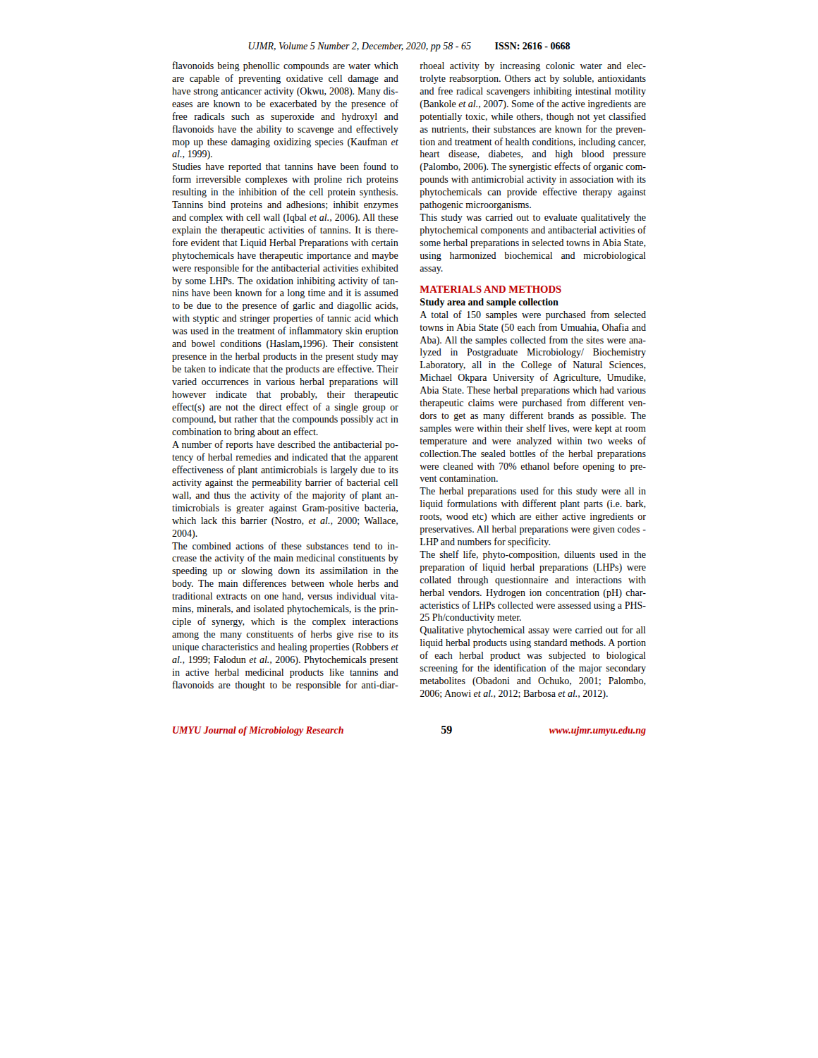UJMR, Volume 5 Number 2, December, 2020, pp 58 - 65ISSN: 2616 - 0668
flavonoids being phenollic compounds are water which are capable of preventing oxidative cell damage and have strong anticancer activity (Okwu, 2008). Many diseases are known to be exacerbated by the presence of free radicals such as superoxide and hydroxyl and flavonoids have the ability to scavenge and effectively mop up these damaging oxidizing species (Kaufman et al., 1999).
Studies have reported that tannins have been found to form irreversible complexes with proline rich proteins resulting in the inhibition of the cell protein synthesis. Tannins bind proteins and adhesions; inhibit enzymes and complex with cell wall (Iqbal et al., 2006). All these explain the therapeutic activities of tannins. It is therefore evident that Liquid Herbal Preparations with certain phytochemicals have therapeutic importance and maybe were responsible for the antibacterial activities exhibited by some LHPs. The oxidation inhibiting activity of tannins have been known for a long time and it is assumed to be due to the presence of garlic and diagollic acids, with styptic and stringer properties of tannic acid which was used in the treatment of inflammatory skin eruption and bowel conditions (Haslam, 1996). Their consistent presence in the herbal products in the present study may be taken to indicate that the products are effective. Their varied occurrences in various herbal preparations will however indicate that probably, their therapeutic effect(s) are not the direct effect of a single group or compound, but rather that the compounds possibly act in combination to bring about an effect.
A number of reports have described the antibacterial potency of herbal remedies and indicated that the apparent effectiveness of plant antimicrobials is largely due to its activity against the permeability barrier of bacterial cell wall, and thus the activity of the majority of plant antimicrobials is greater against Gram-positive bacteria, which lack this barrier (Nostro, et al., 2000; Wallace, 2004).
The combined actions of these substances tend to increase the activity of the main medicinal constituents by speeding up or slowing down its assimilation in the body. The main differences between whole herbs and traditional extracts on one hand, versus individual vitamins, minerals, and isolated phytochemicals, is the principle of synergy, which is the complex interactions among the many constituents of herbs give rise to its unique characteristics and healing properties (Robbers et al., 1999; Falodun et al., 2006). Phytochemicals present in active herbal medicinal products like tannins and flavonoids are thought to be responsible for anti-diarrhoeal activity by increasing colonic water and electrolyte reabsorption. Others act by soluble, antioxidants and free radical scavengers inhibiting intestinal motility (Bankole et al., 2007). Some of the active ingredients are potentially toxic, while others, though not yet classified as nutrients, their substances are known for the prevention and treatment of health conditions, including cancer, heart disease, diabetes, and high blood pressure (Palombo, 2006). The synergistic effects of organic compounds with antimicrobial activity in association with its phytochemicals can provide effective therapy against pathogenic microorganisms.
This study was carried out to evaluate qualitatively the phytochemical components and antibacterial activities of some herbal preparations in selected towns in Abia State, using harmonized biochemical and microbiological assay.
MATERIALS AND METHODS
Study area and sample collection
A total of 150 samples were purchased from selected towns in Abia State (50 each from Umuahia, Ohafia and Aba). All the samples collected from the sites were analyzed in Postgraduate Microbiology/ Biochemistry Laboratory, all in the College of Natural Sciences, Michael Okpara University of Agriculture, Umudike, Abia State. These herbal preparations which had various therapeutic claims were purchased from different vendors to get as many different brands as possible. The samples were within their shelf lives, were kept at room temperature and were analyzed within two weeks of collection.The sealed bottles of the herbal preparations were cleaned with 70% ethanol before opening to prevent contamination.
The herbal preparations used for this study were all in liquid formulations with different plant parts (i.e. bark, roots, wood etc) which are either active ingredients or preservatives. All herbal preparations were given codes - LHP and numbers for specificity.
The shelf life, phyto-composition, diluents used in the preparation of liquid herbal preparations (LHPs) were collated through questionnaire and interactions with herbal vendors. Hydrogen ion concentration (pH) characteristics of LHPs collected were assessed using a PHS-25 Ph/conductivity meter.
Qualitative phytochemical assay were carried out for all liquid herbal products using standard methods. A portion of each herbal product was subjected to biological screening for the identification of the major secondary metabolites (Obadoni and Ochuko, 2001; Palombo, 2006; Anowi et al., 2012; Barbosa et al., 2012).
UMYU Journal of Microbiology Research
59
www.ujmr.umyu.edu.ng